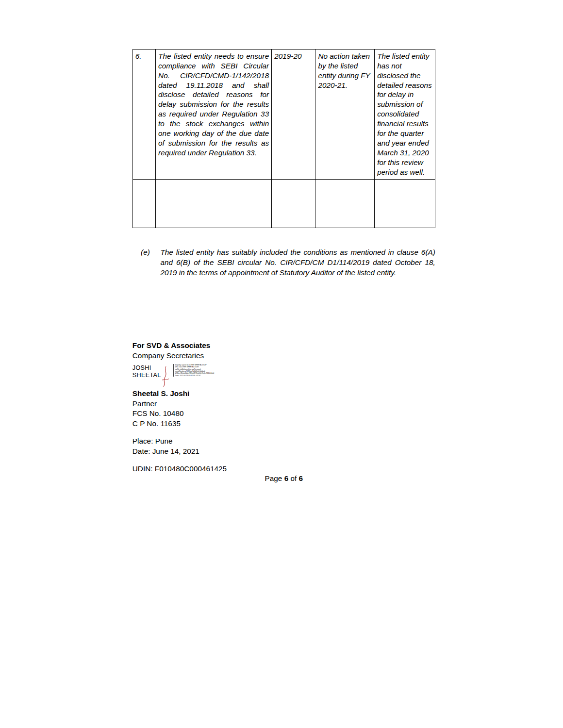| 6. | The listed entity needs to ensure compliance with SEBI Circular No. CIR/CFD/CMD-1/142/2018 dated 19.11.2018 and shall disclose detailed reasons for delay submission for the results as required under Regulation 33 to the stock exchanges within one working day of the due date of submission for the results as required under Regulation 33. | 2019-20 | No action taken by the listed entity during FY 2020-21. | The listed entity has not disclosed the detailed reasons for delay in submission of consolidated financial results for the quarter and year ended March 31, 2020 for this review period as well. |
(e)
The listed entity has suitably included the conditions as mentioned in clause 6(A) and 6(B) of the SEBI circular No. CIR/CFD/CM D1/114/2019 dated October 18, 2019 in the terms of appointment of Statutory Auditor of the listed entity.
For SVD & Associates
Company Secretaries
JOSHI
SHEETAL
Digitally signed by JOSHI SHEETAL DILIP
DN: cn=JOSHI SHEETAL DILIP,
c=IN, st=Maharashtra, o=Personal,
serialNumber=7129fae7d1d9e0e9dabeb b72bcc98cde6dbc2390a3978cb01e9fe0cf912feb2a4
Date: 2021.06.14 09:37:06 +05'30'
Sheetal S. Joshi
Partner
FCS No. 10480
C P No. 11635
Place: Pune
Date: June 14, 2021
UDIN: F010480C000461425
Page 6 of 6